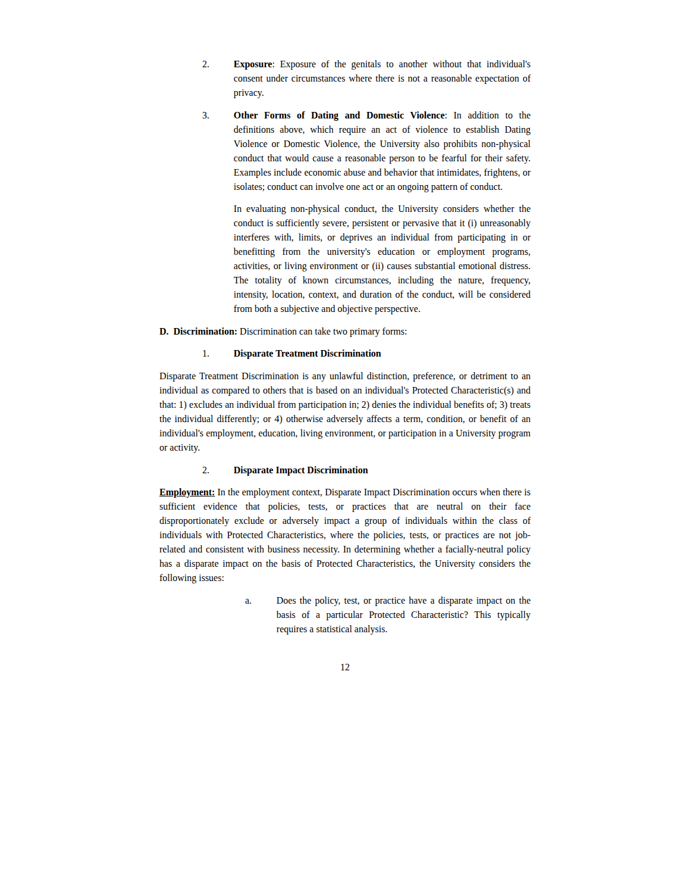2.
Exposure: Exposure of the genitals to another without that individual's consent under circumstances where there is not a reasonable expectation of privacy.
3.
Other Forms of Dating and Domestic Violence: In addition to the definitions above, which require an act of violence to establish Dating Violence or Domestic Violence, the University also prohibits non-physical conduct that would cause a reasonable person to be fearful for their safety. Examples include economic abuse and behavior that intimidates, frightens, or isolates; conduct can involve one act or an ongoing pattern of conduct.
In evaluating non-physical conduct, the University considers whether the conduct is sufficiently severe, persistent or pervasive that it (i) unreasonably interferes with, limits, or deprives an individual from participating in or benefitting from the university's education or employment programs, activities, or living environment or (ii) causes substantial emotional distress. The totality of known circumstances, including the nature, frequency, intensity, location, context, and duration of the conduct, will be considered from both a subjective and objective perspective.
D. Discrimination: Discrimination can take two primary forms:
1.
Disparate Treatment Discrimination
Disparate Treatment Discrimination is any unlawful distinction, preference, or detriment to an individual as compared to others that is based on an individual's Protected Characteristic(s) and that: 1) excludes an individual from participation in; 2) denies the individual benefits of; 3) treats the individual differently; or 4) otherwise adversely affects a term, condition, or benefit of an individual's employment, education, living environment, or participation in a University program or activity.
2.
Disparate Impact Discrimination
Employment: In the employment context, Disparate Impact Discrimination occurs when there is sufficient evidence that policies, tests, or practices that are neutral on their face disproportionately exclude or adversely impact a group of individuals within the class of individuals with Protected Characteristics, where the policies, tests, or practices are not job-related and consistent with business necessity. In determining whether a facially-neutral policy has a disparate impact on the basis of Protected Characteristics, the University considers the following issues:
a.
Does the policy, test, or practice have a disparate impact on the basis of a particular Protected Characteristic? This typically requires a statistical analysis.
12